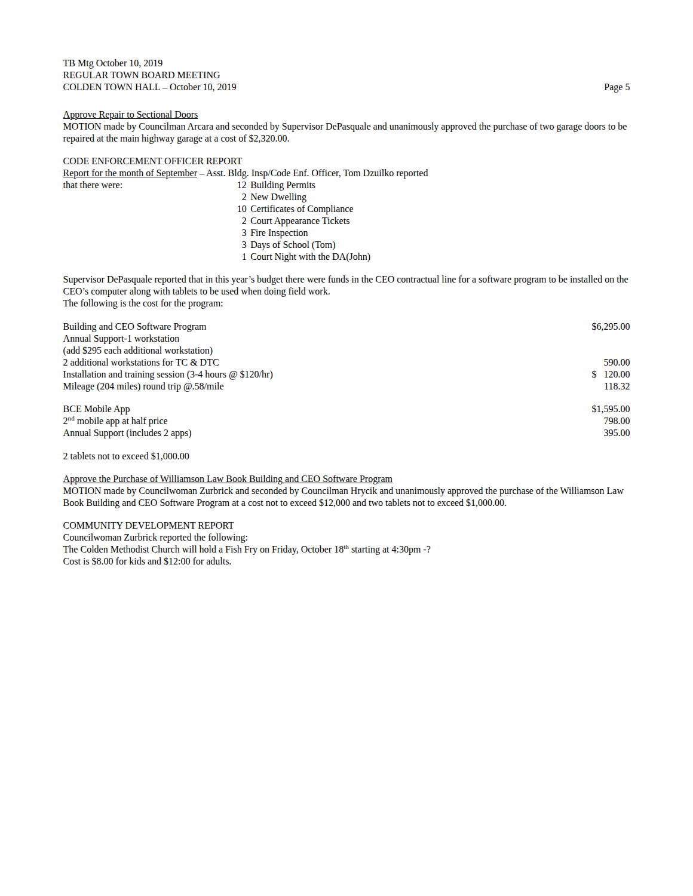TB Mtg October 10, 2019
REGULAR TOWN BOARD MEETING
COLDEN TOWN HALL – October 10, 2019
Page 5
Approve Repair to Sectional Doors
MOTION made by Councilman Arcara and seconded by Supervisor DePasquale and unanimously approved the purchase of two garage doors to be repaired at the main highway garage at a cost of $2,320.00.
Code Enforcement Officer Report
Report for the month of September – Asst. Bldg. Insp/Code Enf. Officer, Tom Dzuilko reported
| that there were: | 12 | Building Permits |
| | 2 | New Dwelling |
| | 10 | Certificates of Compliance |
| | 2 | Court Appearance Tickets |
| | 3 | Fire Inspection |
| | 3 | Days of School (Tom) |
| | 1 | Court Night with the DA(John) |
Supervisor DePasquale reported that in this year’s budget there were funds in the CEO contractual line for a software program to be installed on the CEO’s computer along with tablets to be used when doing field work.
The following is the cost for the program:
| Building and CEO Software Program | $6,295.00 |
| Annual Support-1 workstation | |
| (add $295 each additional workstation) | |
| 2 additional workstations for TC & DTC | 590.00 |
| Installation and training session (3-4 hours @ $120/hr) | $ 120.00 |
| Mileage (204 miles) round trip @.58/mile | 118.32 |
| BCE Mobile App | $1,595.00 |
| 2 nd mobile app at half price | 798.00 |
| Annual Support (includes 2 apps) | 395.00 |
2 tablets not to exceed $1,000.00
Approve the Purchase of Williamson Law Book Building and CEO Software Program
MOTION made by Councilwoman Zurbrick and seconded by Councilman Hrycik and unanimously approved the purchase of the Williamson Law Book Building and CEO Software Program at a cost not to exceed $12,000 and two tablets not to exceed $1,000.00.
Community Development Report
Councilwoman Zurbrick reported the following:
The Colden Methodist Church will hold a Fish Fry on Friday, October 18th starting at 4:30pm -?
Cost is $8.00 for kids and $12:00 for adults.